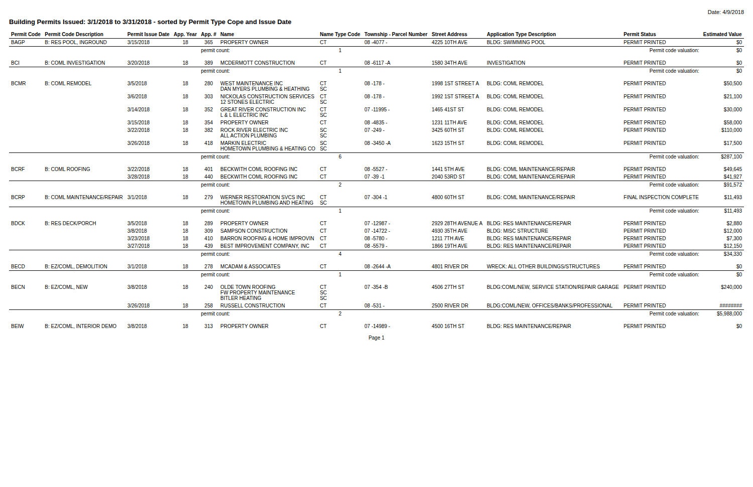Date: 4/9/2018
Building Permits Issued: 3/1/2018 to 3/31/2018 - sorted by Permit Type Cope and Issue Date
| Permit Code | Permit Code Description | Permit Issue Date | App. Year | App. # | Name | Name Type Code | Township - Parcel Number | Street Address | Application Type Description | Permit Status | Estimated Value |
| --- | --- | --- | --- | --- | --- | --- | --- | --- | --- | --- | --- |
| BAGP | B: RES POOL, INGROUND | 3/15/2018 | 18 | 365 | PROPERTY OWNER | CT | 08 -4077 - | 4225 10TH AVE | BLDG: SWIMMING POOL | PERMIT PRINTED | $0 |
| | permit count: | 1 | | Permit code valuation: | $0 |
| BCI | B: COML INVESTIGATION | 3/20/2018 | 18 | 389 | MCDERMOTT CONSTRUCTION | CT | 08 -6117 -A | 1580 34TH AVE | INVESTIGATION | PERMIT PRINTED | $0 |
| | permit count: | 1 | | Permit code valuation: | $0 |
| BCMR | B: COML REMODEL | 3/5/2018 | 18 | 280 | WEST MAINTENANCE INC DAN MYERS PLUMBING & HEATHING | CT SC | 08 -178 - | 1998 1ST STREET A | BLDG: COML REMODEL | PERMIT PRINTED | $50,500 |
| | | 3/6/2018 | 18 | 303 | NICKOLAS CONSTRUCTION SERVICES 12 STONES ELECTRIC | CT SC | 08 -178 - | 1992 1ST STREET A | BLDG: COML REMODEL | PERMIT PRINTED | $21,100 |
| | | 3/14/2018 | 18 | 352 | GREAT RIVER CONSTRUCTION INC L & L ELECTRIC INC | CT SC | 07 -11995 - | 1465 41ST ST | BLDG: COML REMODEL | PERMIT PRINTED | $30,000 |
| | | 3/15/2018 | 18 | 354 | PROPERTY OWNER | CT | 08 -4835 - | 1231 11TH AVE | BLDG: COML REMODEL | PERMIT PRINTED | $58,000 |
| | | 3/22/2018 | 18 | 382 | ROCK RIVER ELECTRIC INC ALL ACTION PLUMBING | SC SC | 07 -249 - | 3425 60TH ST | BLDG: COML REMODEL | PERMIT PRINTED | $110,000 |
| | | 3/26/2018 | 18 | 418 | MARKIN ELECTRIC HOMETOWN PLUMBING & HEATING CO | SC SC | 08 -3450 -A | 1623 15TH ST | BLDG: COML REMODEL | PERMIT PRINTED | $17,500 |
| | permit count: | 6 | | Permit code valuation: | $287,100 |
| BCRF | B: COML ROOFING | 3/22/2018 | 18 | 401 | BECKWITH COML ROOFING INC | CT | 08 -5527 - | 1441 5TH AVE | BLDG: COML MAINTENANCE/REPAIR | PERMIT PRINTED | $49,645 |
| | | 3/28/2018 | 18 | 440 | BECKWITH COML ROOFING INC | CT | 07 -39 -1 | 2040 53RD ST | BLDG: COML MAINTENANCE/REPAIR | PERMIT PRINTED | $41,927 |
| | permit count: | 2 | | Permit code valuation: | $91,572 |
| BCRP | B: COML MAINTENANCE/REPAIR | 3/1/2018 | 18 | 279 | WERNER RESTORATION SVCS INC HOMETOWN PLUMBING AND HEATING | CT SC | 07 -304 -1 | 4800 60TH ST | BLDG: COML MAINTENANCE/REPAIR | FINAL INSPECTION COMPLETE | $11,493 |
| | permit count: | 1 | | Permit code valuation: | $11,493 |
| BDCK | B: RES DECK/PORCH | 3/5/2018 | 18 | 289 | PROPERTY OWNER | CT | 07 -12987 - | 2929 28TH AVENUE A | BLDG: RES MAINTENANCE/REPAIR | PERMIT PRINTED | $2,880 |
| | | 3/8/2018 | 18 | 309 | SAMPSON CONSTRUCTION | CT | 07 -14722 - | 4930 35TH AVE | BLDG: MISC STRUCTURE | PERMIT PRINTED | $12,000 |
| | | 3/23/2018 | 18 | 410 | BARRON ROOFING & HOME IMPROVIN | CT | 08 -5780 - | 1211 7TH AVE | BLDG: RES MAINTENANCE/REPAIR | PERMIT PRINTED | $7,300 |
| | | 3/27/2018 | 18 | 439 | BEST IMPROVEMENT COMPANY, INC | CT | 08 -5579 - | 1866 19TH AVE | BLDG: RES MAINTENANCE/REPAIR | PERMIT PRINTED | $12,150 |
| | permit count: | 4 | | Permit code valuation: | $34,330 |
| BECD | B: EZ/COML, DEMOLITION | 3/1/2018 | 18 | 278 | MCADAM & ASSOCIATES | CT | 08 -2644 -A | 4801 RIVER DR | WRECK: ALL OTHER BUILDINGS/STRUCTURES | PERMIT PRINTED | $0 |
| | permit count: | 1 | | Permit code valuation: | $0 |
| BECN | B: EZ/COML, NEW | 3/8/2018 | 18 | 240 | OLDE TOWN ROOFING FW PROPERTY MAINTENANCE BITLER HEATING | CT SC SC | 07 -354 -B | 4506 27TH ST | BLDG:COML/NEW, SERVICE STATION/REPAIR GARAGE | PERMIT PRINTED | $240,000 |
| | | 3/26/2018 | 18 | 258 | RUSSELL CONSTRUCTION | CT | 08 -531 - | 2500 RIVER DR | BLDG:COML/NEW, OFFICES/BANKS/PROFESSIONAL | PERMIT PRINTED | ######## |
| | permit count: | 2 | | Permit code valuation: | $5,988,000 |
| BEIW | B: EZ/COML, INTERIOR DEMO | 3/8/2018 | 18 | 313 | PROPERTY OWNER | CT | 07 -14989 - | 4500 16TH ST | BLDG: RES MAINTENANCE/REPAIR | PERMIT PRINTED | $0 |
Page 1